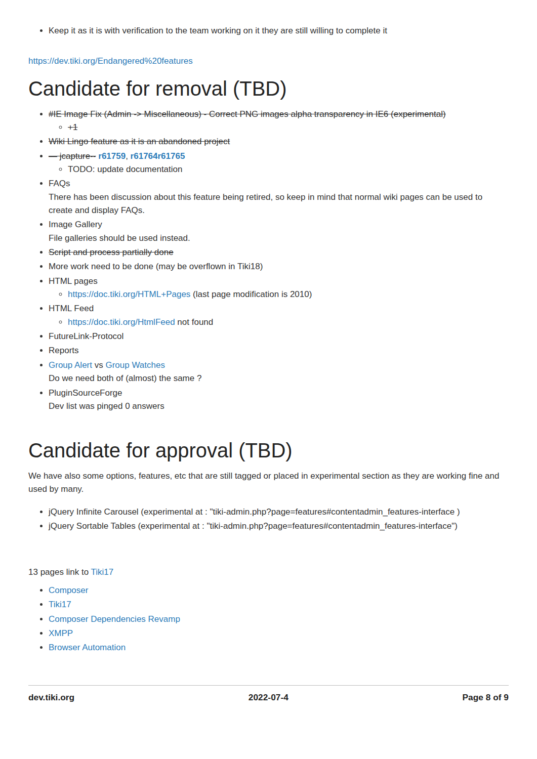Keep it as it is with verification to the team working on it they are still willing to complete it
https://dev.tiki.org/Endangered%20features
Candidate for removal (TBD)
#IE Image Fix (Admin -> Miscellaneous) - Correct PNG images alpha transparency in IE6 (experimental)
+1
Wiki Lingo feature as it is an abandoned project
— jcapture-- r61759, r61764 r61765
TODO: update documentation
FAQs
There has been discussion about this feature being retired, so keep in mind that normal wiki pages can be used to create and display FAQs.
Image Gallery
File galleries should be used instead.
Script and process partially done
More work need to be done (may be overflown in Tiki18)
HTML pages
https://doc.tiki.org/HTML+Pages (last page modification is 2010)
HTML Feed
https://doc.tiki.org/HtmlFeed not found
FutureLink-Protocol
Reports
Group Alert vs Group Watches
Do we need both of (almost) the same ?
PluginSourceForge
Dev list was pinged 0 answers
Candidate for approval (TBD)
We have also some options, features, etc that are still tagged or placed in experimental section as they are working fine and used by many.
jQuery Infinite Carousel (experimental at : "tiki-admin.php?page=features#contentadmin_features-interface )
jQuery Sortable Tables (experimental at : "tiki-admin.php?page=features#contentadmin_features-interface")
13 pages link to Tiki17
Composer
Tiki17
Composer Dependencies Revamp
XMPP
Browser Automation
dev.tiki.org
2022-07-4
Page 8 of 9